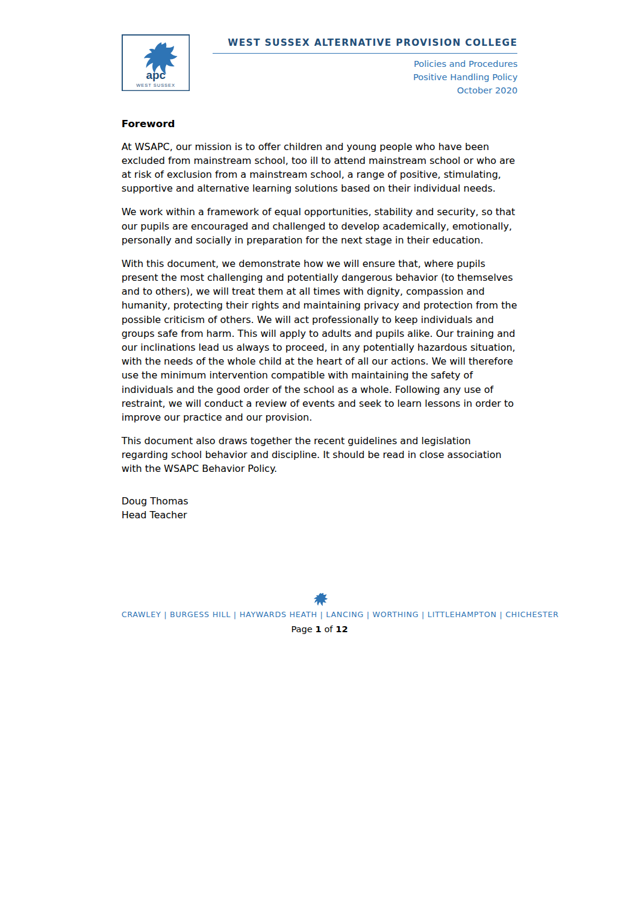apc WEST SUSSEX
West Sussex Alternative Provision College
Policies and Procedures
Positive Handling Policy
October 2020
Foreword
At WSAPC, our mission is to offer children and young people who have been excluded from mainstream school, too ill to attend mainstream school or who are at risk of exclusion from a mainstream school, a range of positive, stimulating, supportive and alternative learning solutions based on their individual needs.
We work within a framework of equal opportunities, stability and security, so that our pupils are encouraged and challenged to develop academically, emotionally, personally and socially in preparation for the next stage in their education.
With this document, we demonstrate how we will ensure that, where pupils present the most challenging and potentially dangerous behavior (to themselves and to others), we will treat them at all times with dignity, compassion and humanity, protecting their rights and maintaining privacy and protection from the possible criticism of others. We will act professionally to keep individuals and groups safe from harm. This will apply to adults and pupils alike. Our training and our inclinations lead us always to proceed, in any potentially hazardous situation, with the needs of the whole child at the heart of all our actions. We will therefore use the minimum intervention compatible with maintaining the safety of individuals and the good order of the school as a whole. Following any use of restraint, we will conduct a review of events and seek to learn lessons in order to improve our practice and our provision.
This document also draws together the recent guidelines and legislation regarding school behavior and discipline. It should be read in close association with the WSAPC Behavior Policy.
Doug Thomas
Head Teacher
CRAWLEY | BURGESS HILL | HAYWARDS HEATH | LANCING | WORTHING | LITTLEHAMPTON | CHICHESTER
Page 1 of 12